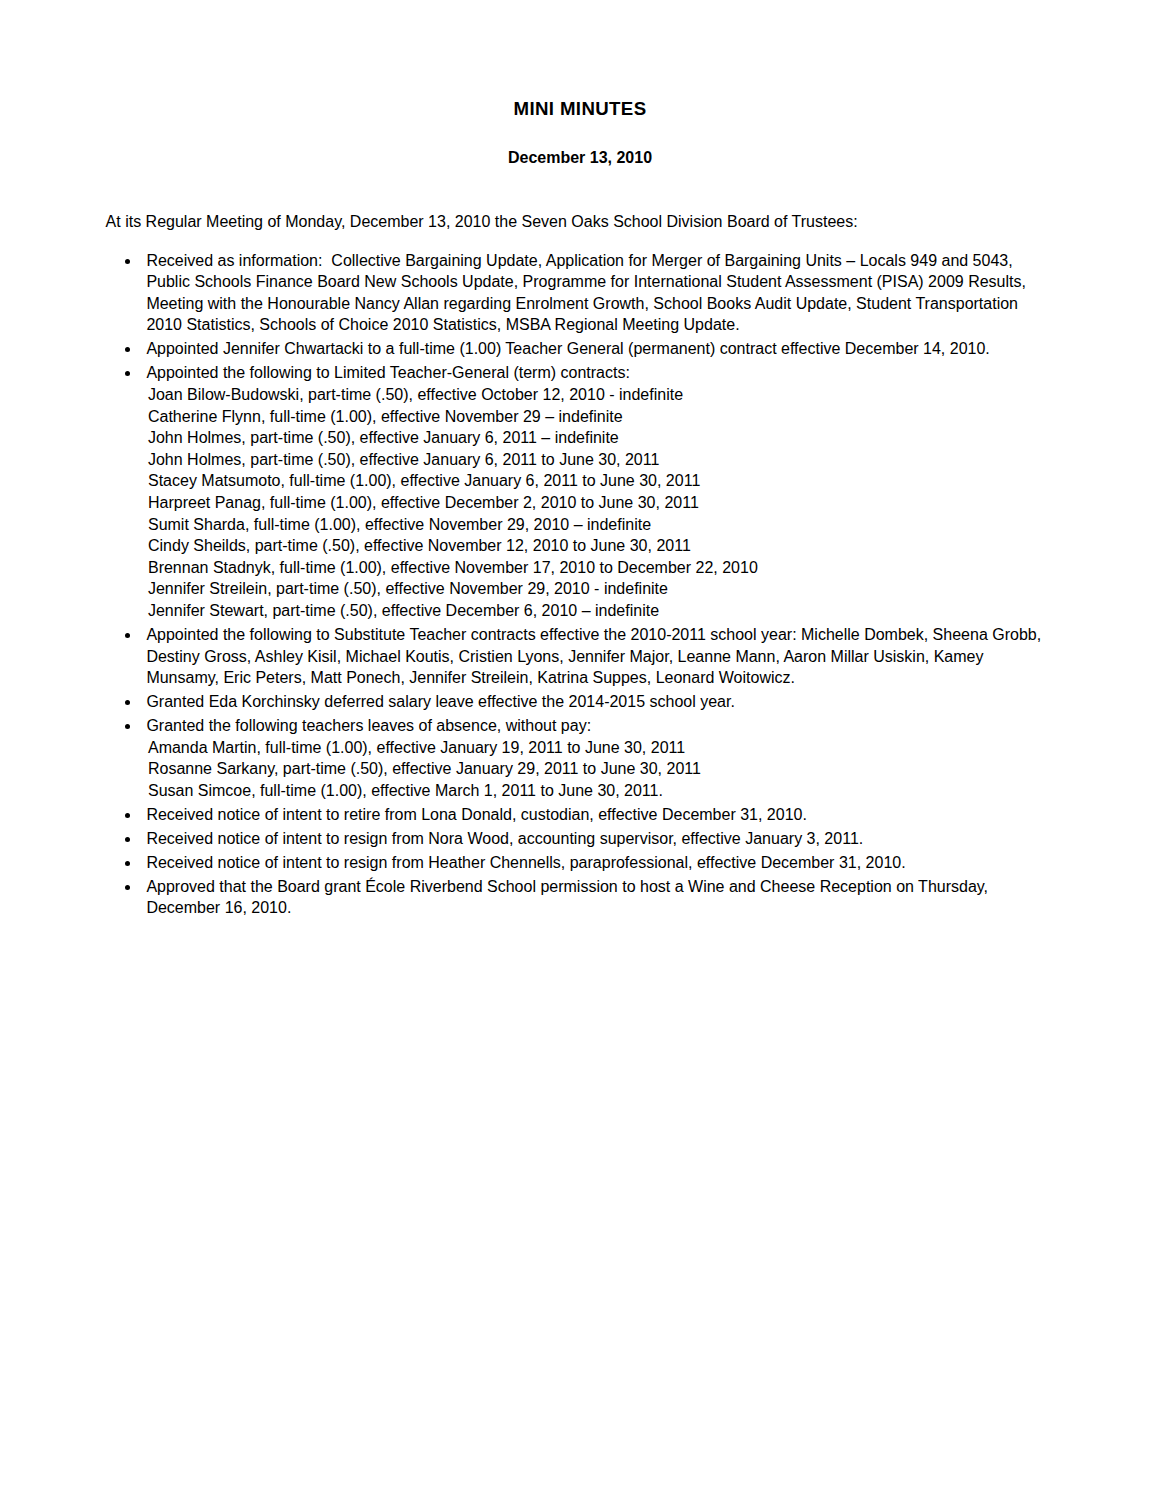MINI MINUTES
December 13, 2010
At its Regular Meeting of Monday, December 13, 2010 the Seven Oaks School Division Board of Trustees:
Received as information: Collective Bargaining Update, Application for Merger of Bargaining Units – Locals 949 and 5043, Public Schools Finance Board New Schools Update, Programme for International Student Assessment (PISA) 2009 Results, Meeting with the Honourable Nancy Allan regarding Enrolment Growth, School Books Audit Update, Student Transportation 2010 Statistics, Schools of Choice 2010 Statistics, MSBA Regional Meeting Update.
Appointed Jennifer Chwartacki to a full-time (1.00) Teacher General (permanent) contract effective December 14, 2010.
Appointed the following to Limited Teacher-General (term) contracts: Joan Bilow-Budowski, part-time (.50), effective October 12, 2010 - indefinite Catherine Flynn, full-time (1.00), effective November 29 – indefinite John Holmes, part-time (.50), effective January 6, 2011 – indefinite John Holmes, part-time (.50), effective January 6, 2011 to June 30, 2011 Stacey Matsumoto, full-time (1.00), effective January 6, 2011 to June 30, 2011 Harpreet Panag, full-time (1.00), effective December 2, 2010 to June 30, 2011 Sumit Sharda, full-time (1.00), effective November 29, 2010 – indefinite Cindy Sheilds, part-time (.50), effective November 12, 2010 to June 30, 2011 Brennan Stadnyk, full-time (1.00), effective November 17, 2010 to December 22, 2010 Jennifer Streilein, part-time (.50), effective November 29, 2010 - indefinite Jennifer Stewart, part-time (.50), effective December 6, 2010 – indefinite
Appointed the following to Substitute Teacher contracts effective the 2010-2011 school year: Michelle Dombek, Sheena Grobb, Destiny Gross, Ashley Kisil, Michael Koutis, Cristien Lyons, Jennifer Major, Leanne Mann, Aaron Millar Usiskin, Kamey Munsamy, Eric Peters, Matt Ponech, Jennifer Streilein, Katrina Suppes, Leonard Woitowicz.
Granted Eda Korchinsky deferred salary leave effective the 2014-2015 school year.
Granted the following teachers leaves of absence, without pay: Amanda Martin, full-time (1.00), effective January 19, 2011 to June 30, 2011 Rosanne Sarkany, part-time (.50), effective January 29, 2011 to June 30, 2011 Susan Simcoe, full-time (1.00), effective March 1, 2011 to June 30, 2011.
Received notice of intent to retire from Lona Donald, custodian, effective December 31, 2010.
Received notice of intent to resign from Nora Wood, accounting supervisor, effective January 3, 2011.
Received notice of intent to resign from Heather Chennells, paraprofessional, effective December 31, 2010.
Approved that the Board grant École Riverbend School permission to host a Wine and Cheese Reception on Thursday, December 16, 2010.